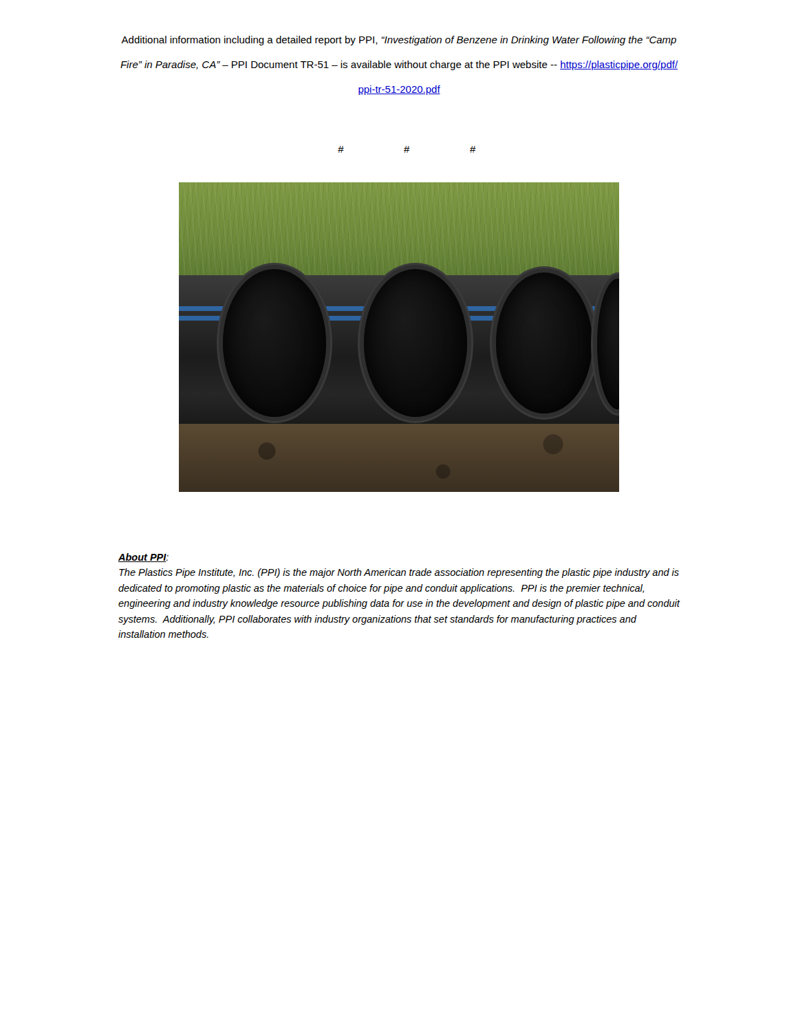Additional information including a detailed report by PPI, “Investigation of Benzene in Drinking Water Following the “Camp Fire” in Paradise, CA” – PPI Document TR-51 – is available without charge at the PPI website -- https://plasticpipe.org/pdf/ppi-tr-51-2020.pdf
###
About PPI
:
The Plastics Pipe Institute, Inc. (PPI) is the major North American trade association representing the plastic pipe industry and is dedicated to promoting plastic as the materials of choice for pipe and conduit applications. PPI is the premier technical, engineering and industry knowledge resource publishing data for use in the development and design of plastic pipe and conduit systems. Additionally, PPI collaborates with industry organizations that set standards for manufacturing practices and installation methods.